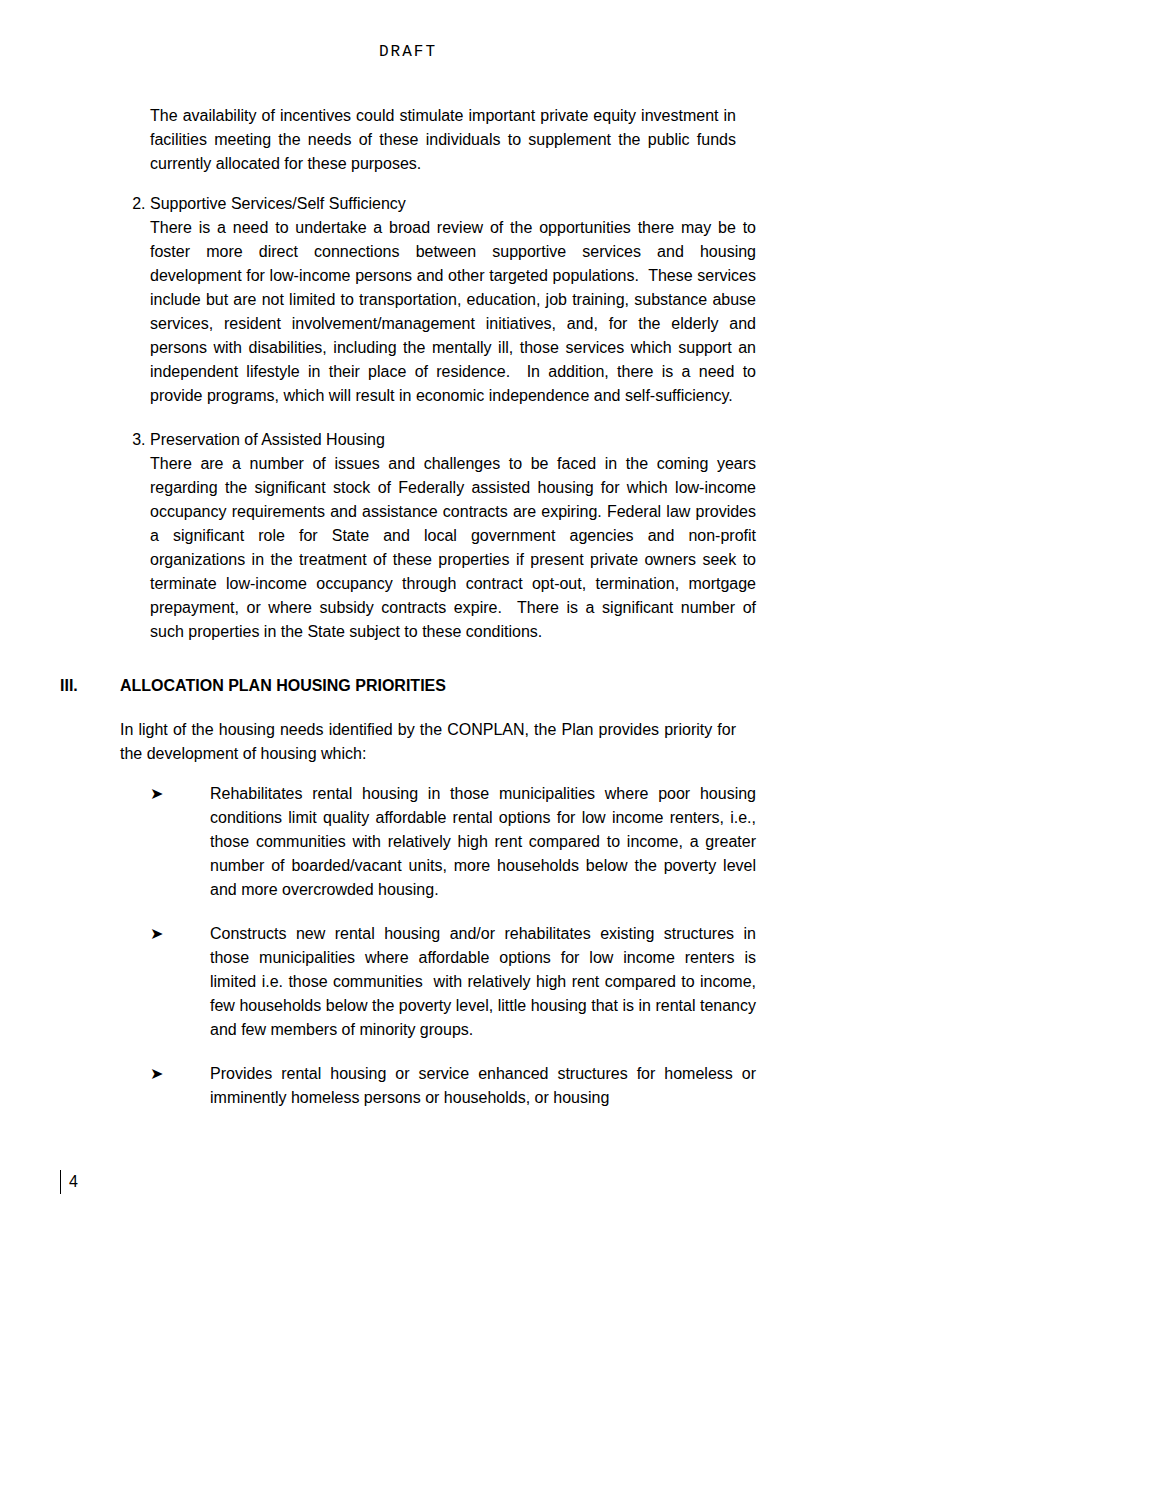DRAFT
The availability of incentives could stimulate important private equity investment in facilities meeting the needs of these individuals to supplement the public funds currently allocated for these purposes.
Supportive Services/Self Sufficiency
There is a need to undertake a broad review of the opportunities there may be to foster more direct connections between supportive services and housing development for low-income persons and other targeted populations. These services include but are not limited to transportation, education, job training, substance abuse services, resident involvement/management initiatives, and, for the elderly and persons with disabilities, including the mentally ill, those services which support an independent lifestyle in their place of residence. In addition, there is a need to provide programs, which will result in economic independence and self-sufficiency.
Preservation of Assisted Housing
There are a number of issues and challenges to be faced in the coming years regarding the significant stock of Federally assisted housing for which low-income occupancy requirements and assistance contracts are expiring. Federal law provides a significant role for State and local government agencies and non-profit organizations in the treatment of these properties if present private owners seek to terminate low-income occupancy through contract opt-out, termination, mortgage prepayment, or where subsidy contracts expire. There is a significant number of such properties in the State subject to these conditions.
III. ALLOCATION PLAN HOUSING PRIORITIES
In light of the housing needs identified by the CONPLAN, the Plan provides priority for the development of housing which:
Rehabilitates rental housing in those municipalities where poor housing conditions limit quality affordable rental options for low income renters, i.e., those communities with relatively high rent compared to income, a greater number of boarded/vacant units, more households below the poverty level and more overcrowded housing.
Constructs new rental housing and/or rehabilitates existing structures in those municipalities where affordable options for low income renters is limited i.e. those communities with relatively high rent compared to income, few households below the poverty level, little housing that is in rental tenancy and few members of minority groups.
Provides rental housing or service enhanced structures for homeless or imminently homeless persons or households, or housing
4